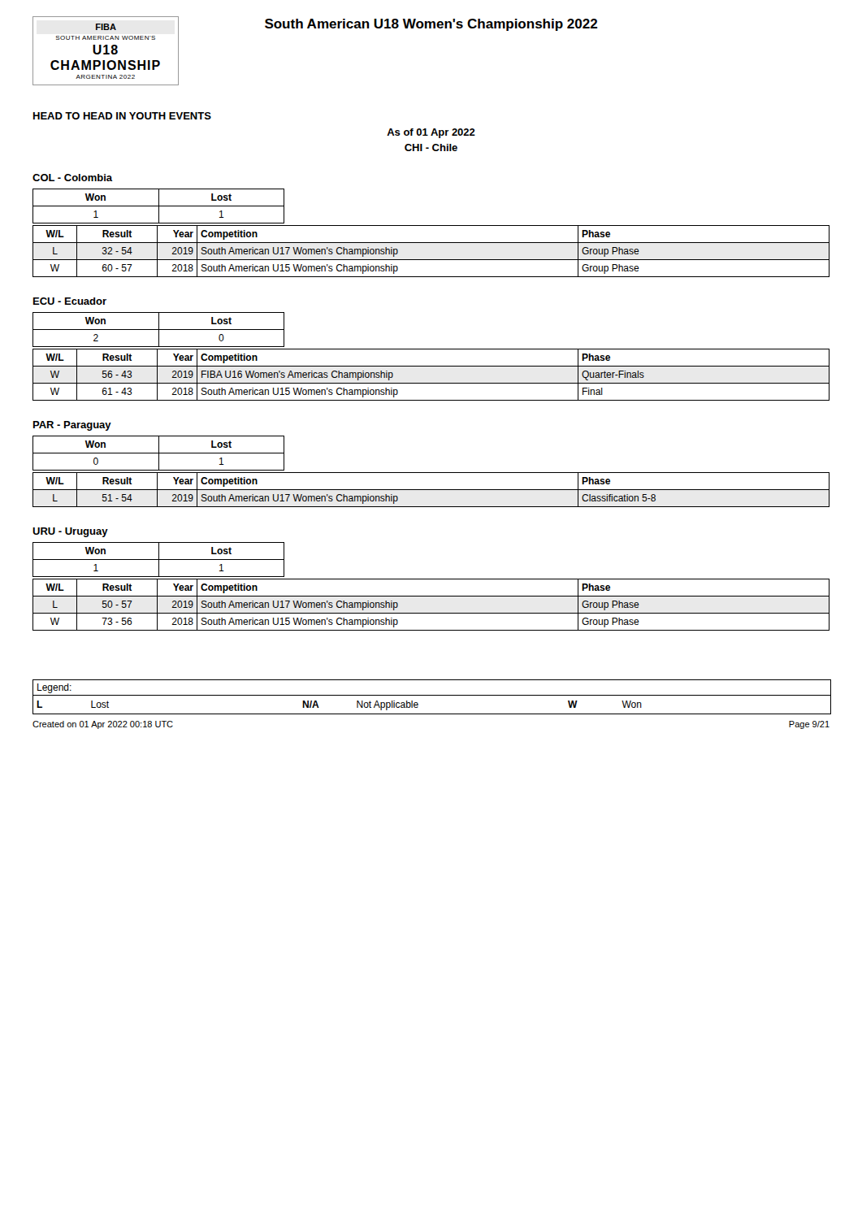FIBA
SOUTH AMERICAN WOMEN'S
U18 CHAMPIONSHIP
ARGENTINA 2022
South American U18 Women's Championship 2022
HEAD TO HEAD IN YOUTH EVENTS
As of 01 Apr 2022
CHI - Chile
COL - Colombia
| Won | Lost |
| --- | --- |
| 1 | 1 |
| W/L | Result | Year | Competition | Phase |
| --- | --- | --- | --- | --- |
| L | 32 - 54 | 2019 | South American U17 Women's Championship | Group Phase |
| W | 60 - 57 | 2018 | South American U15 Women's Championship | Group Phase |
ECU - Ecuador
| Won | Lost |
| --- | --- |
| 2 | 0 |
| W/L | Result | Year | Competition | Phase |
| --- | --- | --- | --- | --- |
| W | 56 - 43 | 2019 | FIBA U16 Women's Americas Championship | Quarter-Finals |
| W | 61 - 43 | 2018 | South American U15 Women's Championship | Final |
PAR - Paraguay
| Won | Lost |
| --- | --- |
| 0 | 1 |
| W/L | Result | Year | Competition | Phase |
| --- | --- | --- | --- | --- |
| L | 51 - 54 | 2019 | South American U17 Women's Championship | Classification 5-8 |
URU - Uruguay
| Won | Lost |
| --- | --- |
| 1 | 1 |
| W/L | Result | Year | Competition | Phase |
| --- | --- | --- | --- | --- |
| L | 50 - 57 | 2019 | South American U17 Women's Championship | Group Phase |
| W | 73 - 56 | 2018 | South American U15 Women's Championship | Group Phase |
Legend:
| L | Lost | N/A | Not Applicable | W | Won |
Created on 01 Apr 2022 00:18 UTC Page 9/21